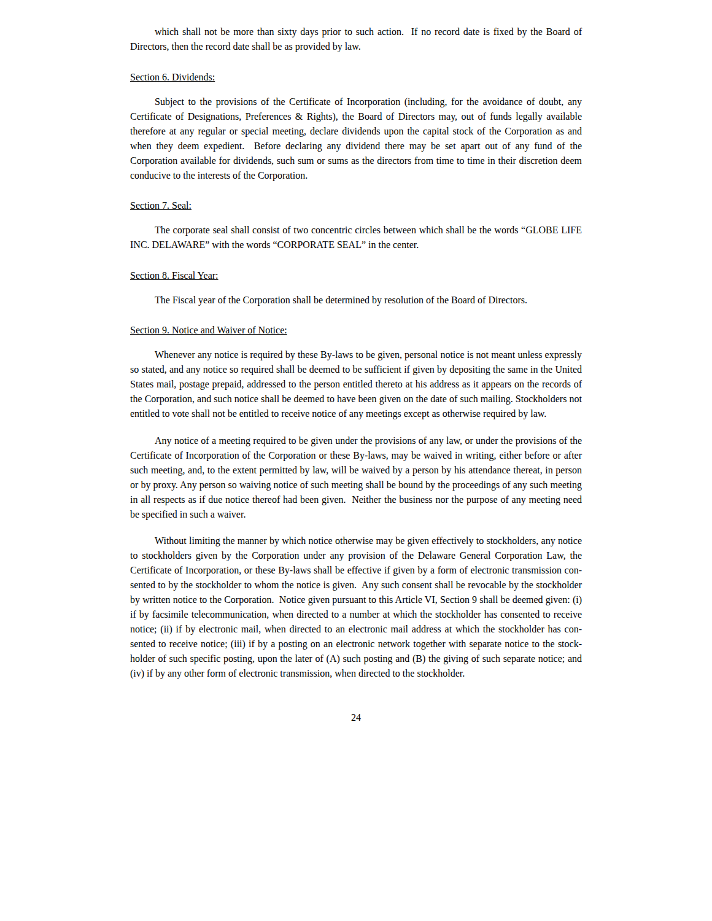which shall not be more than sixty days prior to such action. If no record date is fixed by the Board of Directors, then the record date shall be as provided by law.
Section 6. Dividends:
Subject to the provisions of the Certificate of Incorporation (including, for the avoidance of doubt, any Certificate of Designations, Preferences & Rights), the Board of Directors may, out of funds legally available therefore at any regular or special meeting, declare dividends upon the capital stock of the Corporation as and when they deem expedient. Before declaring any dividend there may be set apart out of any fund of the Corporation available for dividends, such sum or sums as the directors from time to time in their discretion deem conducive to the interests of the Corporation.
Section 7. Seal:
The corporate seal shall consist of two concentric circles between which shall be the words “GLOBE LIFE INC. DELAWARE” with the words “CORPORATE SEAL” in the center.
Section 8. Fiscal Year:
The Fiscal year of the Corporation shall be determined by resolution of the Board of Directors.
Section 9. Notice and Waiver of Notice:
Whenever any notice is required by these By-laws to be given, personal notice is not meant unless expressly so stated, and any notice so required shall be deemed to be sufficient if given by depositing the same in the United States mail, postage prepaid, addressed to the person entitled thereto at his address as it appears on the records of the Corporation, and such notice shall be deemed to have been given on the date of such mailing. Stockholders not entitled to vote shall not be entitled to receive notice of any meetings except as otherwise required by law.
Any notice of a meeting required to be given under the provisions of any law, or under the provisions of the Certificate of Incorporation of the Corporation or these By-laws, may be waived in writing, either before or after such meeting, and, to the extent permitted by law, will be waived by a person by his attendance thereat, in person or by proxy. Any person so waiving notice of such meeting shall be bound by the proceedings of any such meeting in all respects as if due notice thereof had been given. Neither the business nor the purpose of any meeting need be specified in such a waiver.
Without limiting the manner by which notice otherwise may be given effectively to stockholders, any notice to stockholders given by the Corporation under any provision of the Delaware General Corporation Law, the Certificate of Incorporation, or these By-laws shall be effective if given by a form of electronic transmission consented to by the stockholder to whom the notice is given. Any such consent shall be revocable by the stockholder by written notice to the Corporation. Notice given pursuant to this Article VI, Section 9 shall be deemed given: (i) if by facsimile telecommunication, when directed to a number at which the stockholder has consented to receive notice; (ii) if by electronic mail, when directed to an electronic mail address at which the stockholder has consented to receive notice; (iii) if by a posting on an electronic network together with separate notice to the stockholder of such specific posting, upon the later of (A) such posting and (B) the giving of such separate notice; and (iv) if by any other form of electronic transmission, when directed to the stockholder.
24